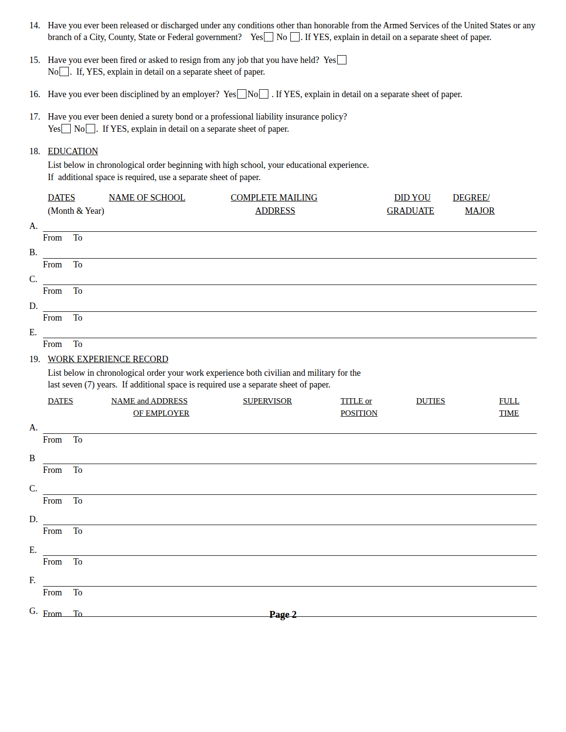14.
Have you ever been released or discharged under any conditions other than honorable from the Armed Services of the United States or any branch of a City, County, State or Federal government? Yes No . If YES, explain in detail on a separate sheet of paper.
15.
Have you ever been fired or asked to resign from any job that you have held? Yes
No . If, YES, explain in detail on a separate sheet of paper.
16.
Have you ever been disciplined by an employer? Yes No . If YES, explain in detail on a separate sheet of paper.
17.
Have you ever been denied a surety bond or a professional liability insurance policy?
Yes No . If YES, explain in detail on a separate sheet of paper.
18.
EDUCATION
List below in chronological order beginning with high school, your educational experience.
If additional space is required, use a separate sheet of paper.
DATES (Month & Year) NAME OF SCHOOL COMPLETE MAILING ADDRESS DID YOU GRADUATE DEGREE/ MAJOR
A.
From To
B.
From To
C.
From To
D.
From To
E.
From To
19.
WORK EXPERIENCE RECORD
List below in chronological order your work experience both civilian and military for the
last seven (7) years. If additional space is required use a separate sheet of paper.
DATES NAME and ADDRESS OF EMPLOYER SUPERVISOR TITLE or POSITION DUTIES FULL TIME
A.
From To
B
From To
C.
From To
D.
From To
E.
From To
F.
From To
G.
From To
Page 2